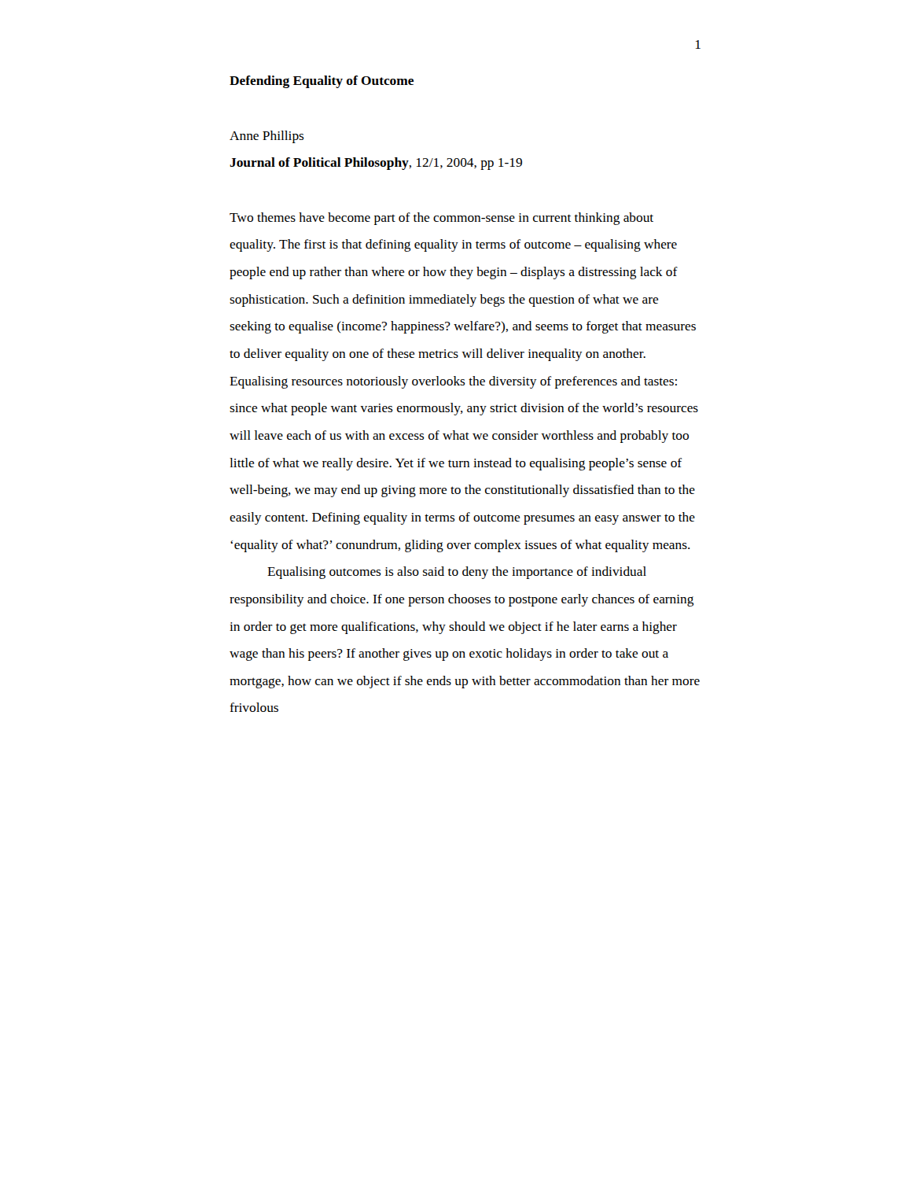1
Defending Equality of Outcome
Anne Phillips
Journal of Political Philosophy, 12/1, 2004, pp 1-19
Two themes have become part of the common-sense in current thinking about equality. The first is that defining equality in terms of outcome – equalising where people end up rather than where or how they begin – displays a distressing lack of sophistication. Such a definition immediately begs the question of what we are seeking to equalise (income? happiness? welfare?), and seems to forget that measures to deliver equality on one of these metrics will deliver inequality on another. Equalising resources notoriously overlooks the diversity of preferences and tastes: since what people want varies enormously, any strict division of the world’s resources will leave each of us with an excess of what we consider worthless and probably too little of what we really desire. Yet if we turn instead to equalising people’s sense of well-being, we may end up giving more to the constitutionally dissatisfied than to the easily content. Defining equality in terms of outcome presumes an easy answer to the ‘equality of what?’ conundrum, gliding over complex issues of what equality means.
Equalising outcomes is also said to deny the importance of individual responsibility and choice. If one person chooses to postpone early chances of earning in order to get more qualifications, why should we object if he later earns a higher wage than his peers? If another gives up on exotic holidays in order to take out a mortgage, how can we object if she ends up with better accommodation than her more frivolous